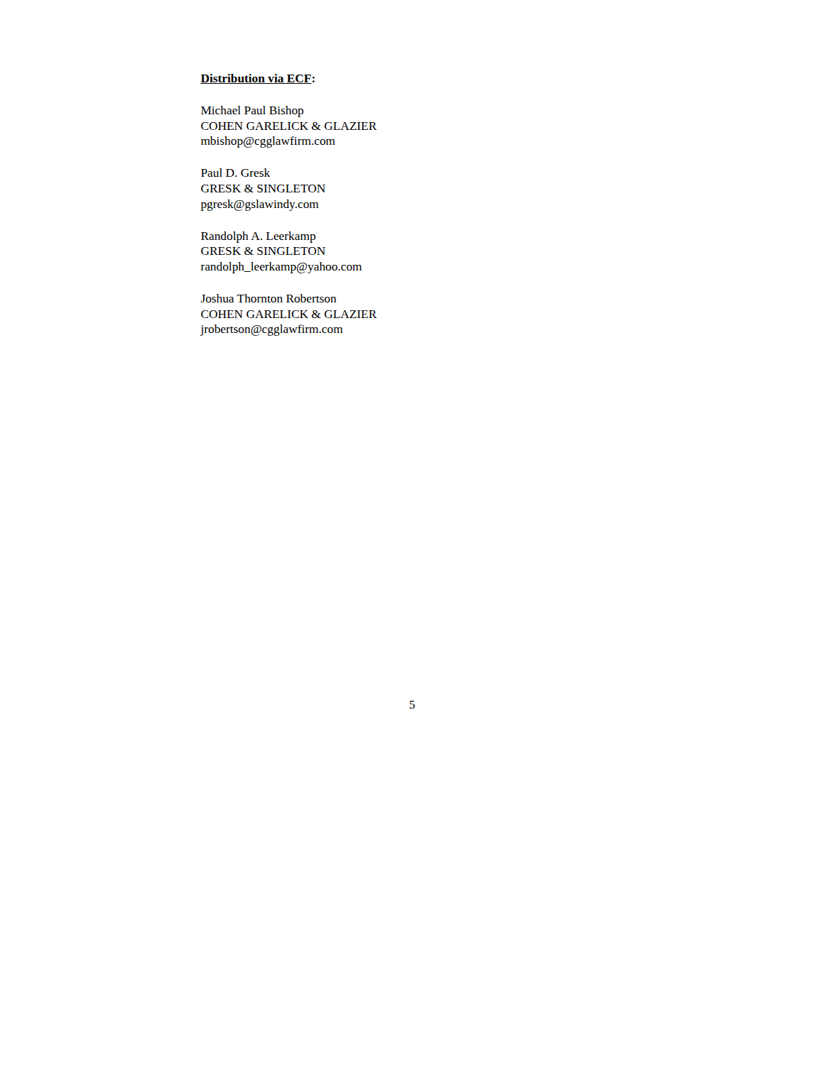Distribution via ECF:
Michael Paul Bishop
COHEN GARELICK & GLAZIER
mbishop@cgglawfirm.com
Paul D. Gresk
GRESK & SINGLETON
pgresk@gslawindy.com
Randolph A. Leerkamp
GRESK & SINGLETON
randolph_leerkamp@yahoo.com
Joshua Thornton Robertson
COHEN GARELICK & GLAZIER
jrobertson@cgglawfirm.com
5